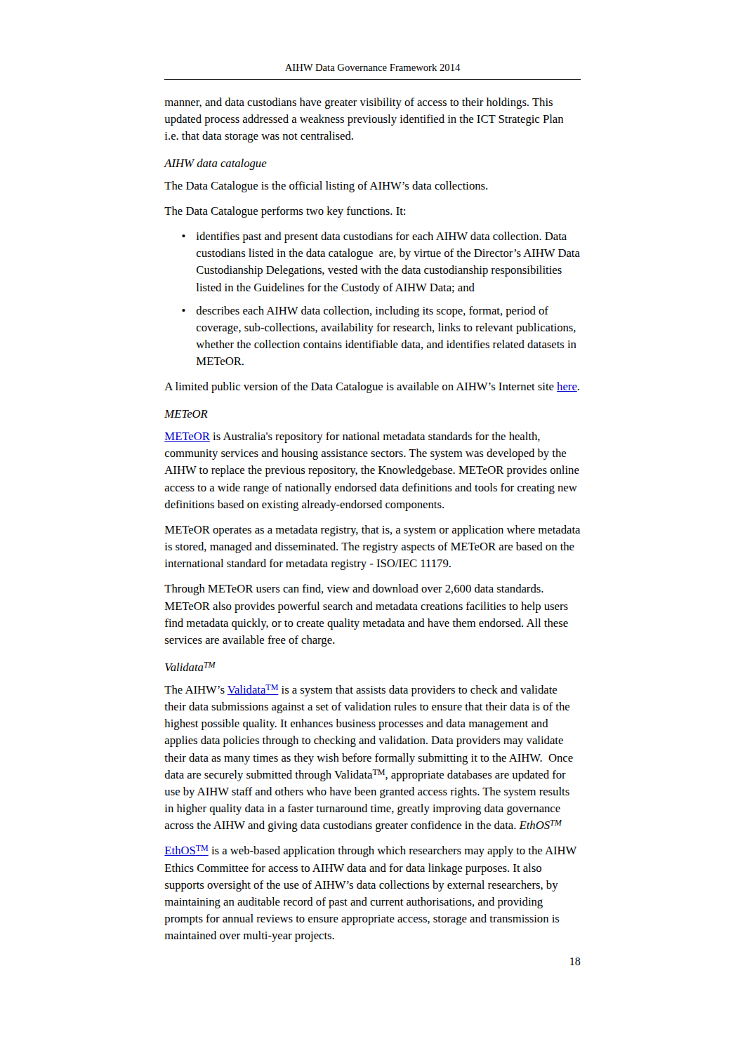AIHW Data Governance Framework 2014
manner, and data custodians have greater visibility of access to their holdings. This updated process addressed a weakness previously identified in the ICT Strategic Plan i.e. that data storage was not centralised.
AIHW data catalogue
The Data Catalogue is the official listing of AIHW’s data collections.
The Data Catalogue performs two key functions. It:
identifies past and present data custodians for each AIHW data collection. Data custodians listed in the data catalogue are, by virtue of the Director’s AIHW Data Custodianship Delegations, vested with the data custodianship responsibilities listed in the Guidelines for the Custody of AIHW Data; and
describes each AIHW data collection, including its scope, format, period of coverage, sub-collections, availability for research, links to relevant publications, whether the collection contains identifiable data, and identifies related datasets in METeOR.
A limited public version of the Data Catalogue is available on AIHW’s Internet site here.
METeOR
METeOR is Australia's repository for national metadata standards for the health, community services and housing assistance sectors. The system was developed by the AIHW to replace the previous repository, the Knowledgebase. METeOR provides online access to a wide range of nationally endorsed data definitions and tools for creating new definitions based on existing already-endorsed components.
METeOR operates as a metadata registry, that is, a system or application where metadata is stored, managed and disseminated. The registry aspects of METeOR are based on the international standard for metadata registry - ISO/IEC 11179.
Through METeOR users can find, view and download over 2,600 data standards. METeOR also provides powerful search and metadata creations facilities to help users find metadata quickly, or to create quality metadata and have them endorsed. All these services are available free of charge.
ValidataTM
The AIHW’s ValidataTM is a system that assists data providers to check and validate their data submissions against a set of validation rules to ensure that their data is of the highest possible quality. It enhances business processes and data management and applies data policies through to checking and validation. Data providers may validate their data as many times as they wish before formally submitting it to the AIHW. Once data are securely submitted through ValidataTM, appropriate databases are updated for use by AIHW staff and others who have been granted access rights. The system results in higher quality data in a faster turnaround time, greatly improving data governance across the AIHW and giving data custodians greater confidence in the data. EthOSTM
EthOSTM is a web-based application through which researchers may apply to the AIHW Ethics Committee for access to AIHW data and for data linkage purposes. It also supports oversight of the use of AIHW’s data collections by external researchers, by maintaining an auditable record of past and current authorisations, and providing prompts for annual reviews to ensure appropriate access, storage and transmission is maintained over multi-year projects.
18